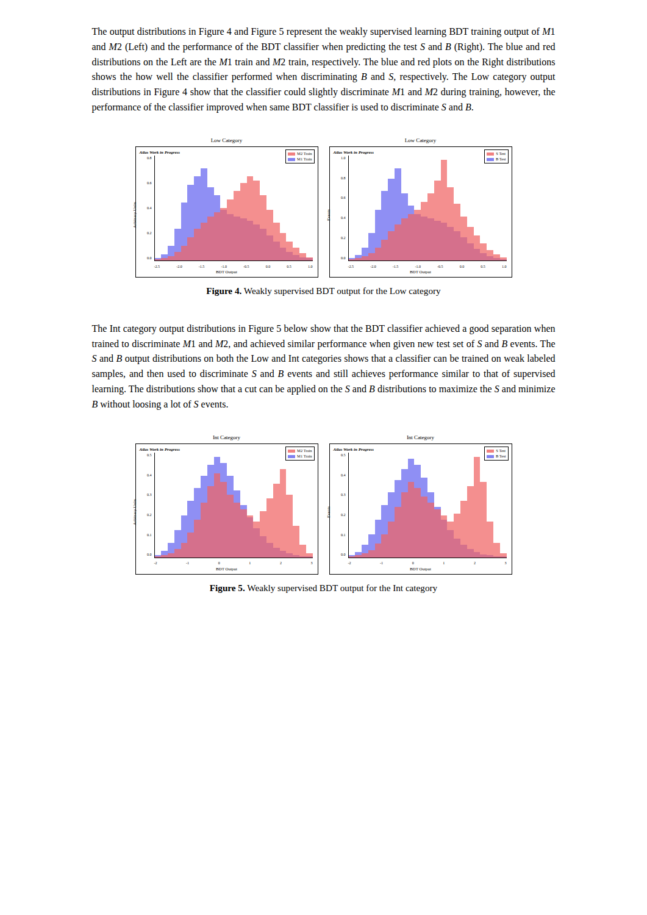The output distributions in Figure 4 and Figure 5 represent the weakly supervised learning BDT training output of M1 and M2 (Left) and the performance of the BDT classifier when predicting the test S and B (Right). The blue and red distributions on the Left are the M1 train and M2 train, respectively. The blue and red plots on the Right distributions shows the how well the classifier performed when discriminating B and S, respectively. The Low category output distributions in Figure 4 show that the classifier could slightly discriminate M1 and M2 during training, however, the performance of the classifier improved when same BDT classifier is used to discriminate S and B.
Low Category
Atlas Work in Progress
M2 Train
M1 Train
Arbitrary Units
0.80.60.40.20.0
-2.5-2.0-1.5-1.0-0.50.00.51.0
BDT Output
Low Category
Atlas Work in Progress
S Test
B Test
Events
1.00.80.60.40.20.0
-2.5-2.0-1.5-1.0-0.50.00.51.0
BDT Output
Figure 4. Weakly supervised BDT output for the Low category
The Int category output distributions in Figure 5 below show that the BDT classifier achieved a good separation when trained to discriminate M1 and M2, and achieved similar performance when given new test set of S and B events. The S and B output distributions on both the Low and Int categories shows that a classifier can be trained on weak labeled samples, and then used to discriminate S and B events and still achieves performance similar to that of supervised learning. The distributions show that a cut can be applied on the S and B distributions to maximize the S and minimize B without loosing a lot of S events.
Int Category
Atlas Work in Progress
M2 Train
M1 Train
Arbitrary Units
0.50.40.30.20.10.0
-2-10123
BDT Output
Int Category
Atlas Work in Progress
S Test
B Test
Events
0.50.40.30.20.10.0
-2-10123
BDT Output
Figure 5. Weakly supervised BDT output for the Int category